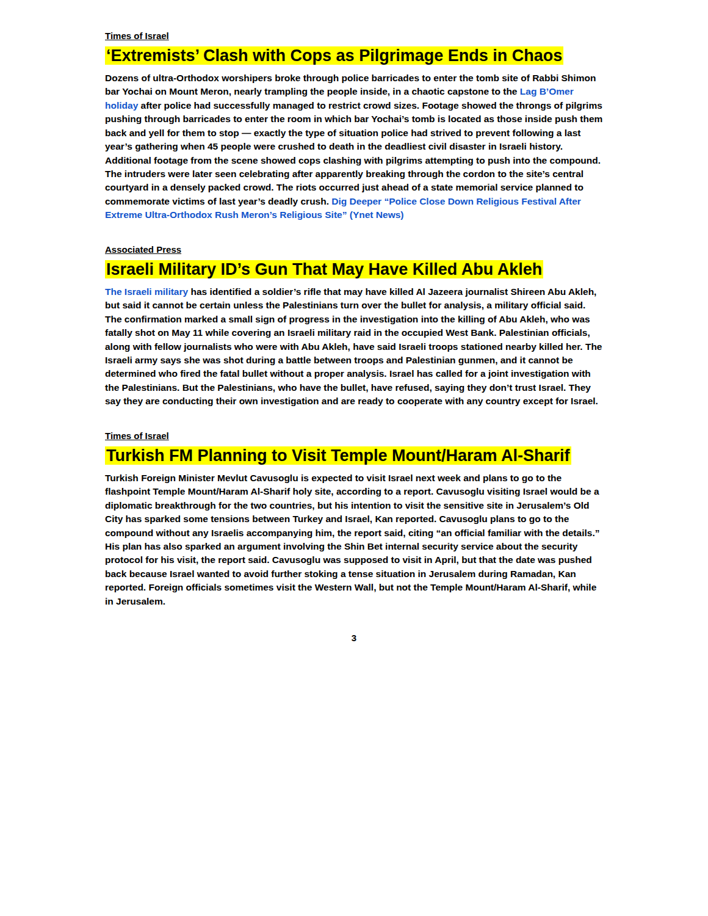Times of Israel
‘Extremists’ Clash with Cops as Pilgrimage Ends in Chaos
Dozens of ultra-Orthodox worshipers broke through police barricades to enter the tomb site of Rabbi Shimon bar Yochai on Mount Meron, nearly trampling the people inside, in a chaotic capstone to the Lag B’Omer holiday after police had successfully managed to restrict crowd sizes. Footage showed the throngs of pilgrims pushing through barricades to enter the room in which bar Yochai’s tomb is located as those inside push them back and yell for them to stop — exactly the type of situation police had strived to prevent following a last year’s gathering when 45 people were crushed to death in the deadliest civil disaster in Israeli history. Additional footage from the scene showed cops clashing with pilgrims attempting to push into the compound. The intruders were later seen celebrating after apparently breaking through the cordon to the site’s central courtyard in a densely packed crowd. The riots occurred just ahead of a state memorial service planned to commemorate victims of last year’s deadly crush. Dig Deeper “Police Close Down Religious Festival After Extreme Ultra-Orthodox Rush Meron’s Religious Site” (Ynet News)
Associated Press
Israeli Military ID’s Gun That May Have Killed Abu Akleh
The Israeli military has identified a soldier’s rifle that may have killed Al Jazeera journalist Shireen Abu Akleh, but said it cannot be certain unless the Palestinians turn over the bullet for analysis, a military official said. The confirmation marked a small sign of progress in the investigation into the killing of Abu Akleh, who was fatally shot on May 11 while covering an Israeli military raid in the occupied West Bank. Palestinian officials, along with fellow journalists who were with Abu Akleh, have said Israeli troops stationed nearby killed her. The Israeli army says she was shot during a battle between troops and Palestinian gunmen, and it cannot be determined who fired the fatal bullet without a proper analysis. Israel has called for a joint investigation with the Palestinians. But the Palestinians, who have the bullet, have refused, saying they don’t trust Israel. They say they are conducting their own investigation and are ready to cooperate with any country except for Israel.
Times of Israel
Turkish FM Planning to Visit Temple Mount/Haram Al-Sharif
Turkish Foreign Minister Mevlut Cavusoglu is expected to visit Israel next week and plans to go to the flashpoint Temple Mount/Haram Al-Sharif holy site, according to a report. Cavusoglu visiting Israel would be a diplomatic breakthrough for the two countries, but his intention to visit the sensitive site in Jerusalem’s Old City has sparked some tensions between Turkey and Israel, Kan reported. Cavusoglu plans to go to the compound without any Israelis accompanying him, the report said, citing “an official familiar with the details.” His plan has also sparked an argument involving the Shin Bet internal security service about the security protocol for his visit, the report said. Cavusoglu was supposed to visit in April, but that the date was pushed back because Israel wanted to avoid further stoking a tense situation in Jerusalem during Ramadan, Kan reported. Foreign officials sometimes visit the Western Wall, but not the Temple Mount/Haram Al-Sharif, while in Jerusalem.
3